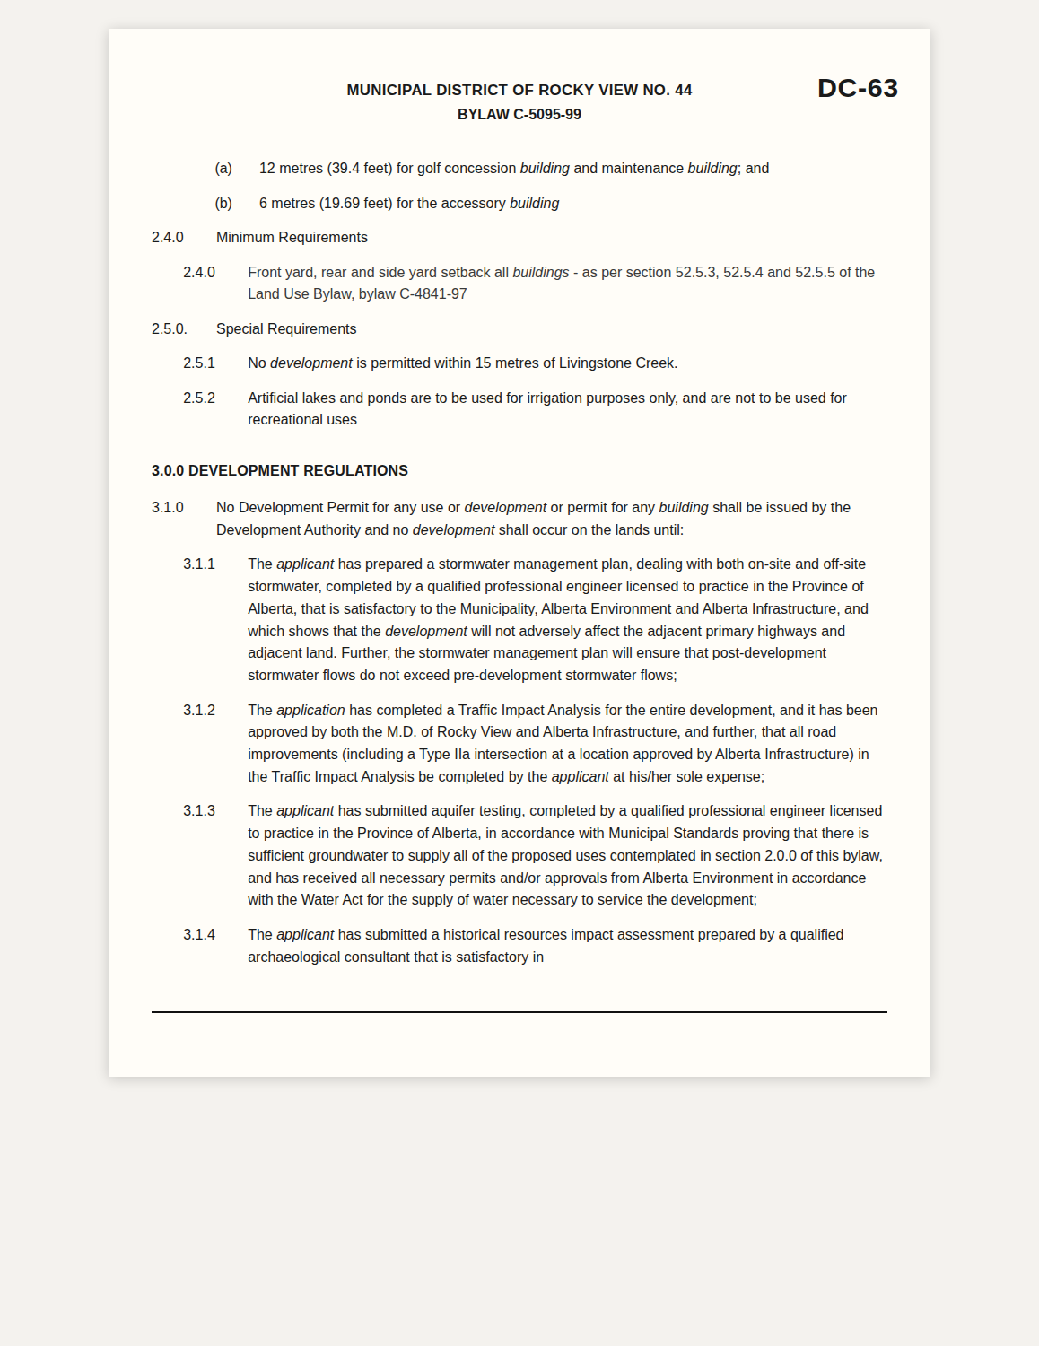DC-63
MUNICIPAL DISTRICT OF ROCKY VIEW NO. 44
BYLAW C-5095-99
(a) 12 metres (39.4 feet) for golf concession building and maintenance building; and
(b) 6 metres (19.69 feet) for the accessory building
2.4.0 Minimum Requirements
2.4.0 Front yard, rear and side yard setback all buildings - as per section 52.5.3, 52.5.4 and 52.5.5 of the Land Use Bylaw, bylaw C-4841-97
2.5.0. Special Requirements
2.5.1 No development is permitted within 15 metres of Livingstone Creek.
2.5.2 Artificial lakes and ponds are to be used for irrigation purposes only, and are not to be used for recreational uses
3.0.0 DEVELOPMENT REGULATIONS
3.1.0 No Development Permit for any use or development or permit for any building shall be issued by the Development Authority and no development shall occur on the lands until:
3.1.1 The applicant has prepared a stormwater management plan, dealing with both on-site and off-site stormwater, completed by a qualified professional engineer licensed to practice in the Province of Alberta, that is satisfactory to the Municipality, Alberta Environment and Alberta Infrastructure, and which shows that the development will not adversely affect the adjacent primary highways and adjacent land. Further, the stormwater management plan will ensure that post-development stormwater flows do not exceed pre-development stormwater flows;
3.1.2 The application has completed a Traffic Impact Analysis for the entire development, and it has been approved by both the M.D. of Rocky View and Alberta Infrastructure, and further, that all road improvements (including a Type IIa intersection at a location approved by Alberta Infrastructure) in the Traffic Impact Analysis be completed by the applicant at his/her sole expense;
3.1.3 The applicant has submitted aquifer testing, completed by a qualified professional engineer licensed to practice in the Province of Alberta, in accordance with Municipal Standards proving that there is sufficient groundwater to supply all of the proposed uses contemplated in section 2.0.0 of this bylaw, and has received all necessary permits and/or approvals from Alberta Environment in accordance with the Water Act for the supply of water necessary to service the development;
3.1.4 The applicant has submitted a historical resources impact assessment prepared by a qualified archaeological consultant that is satisfactory in